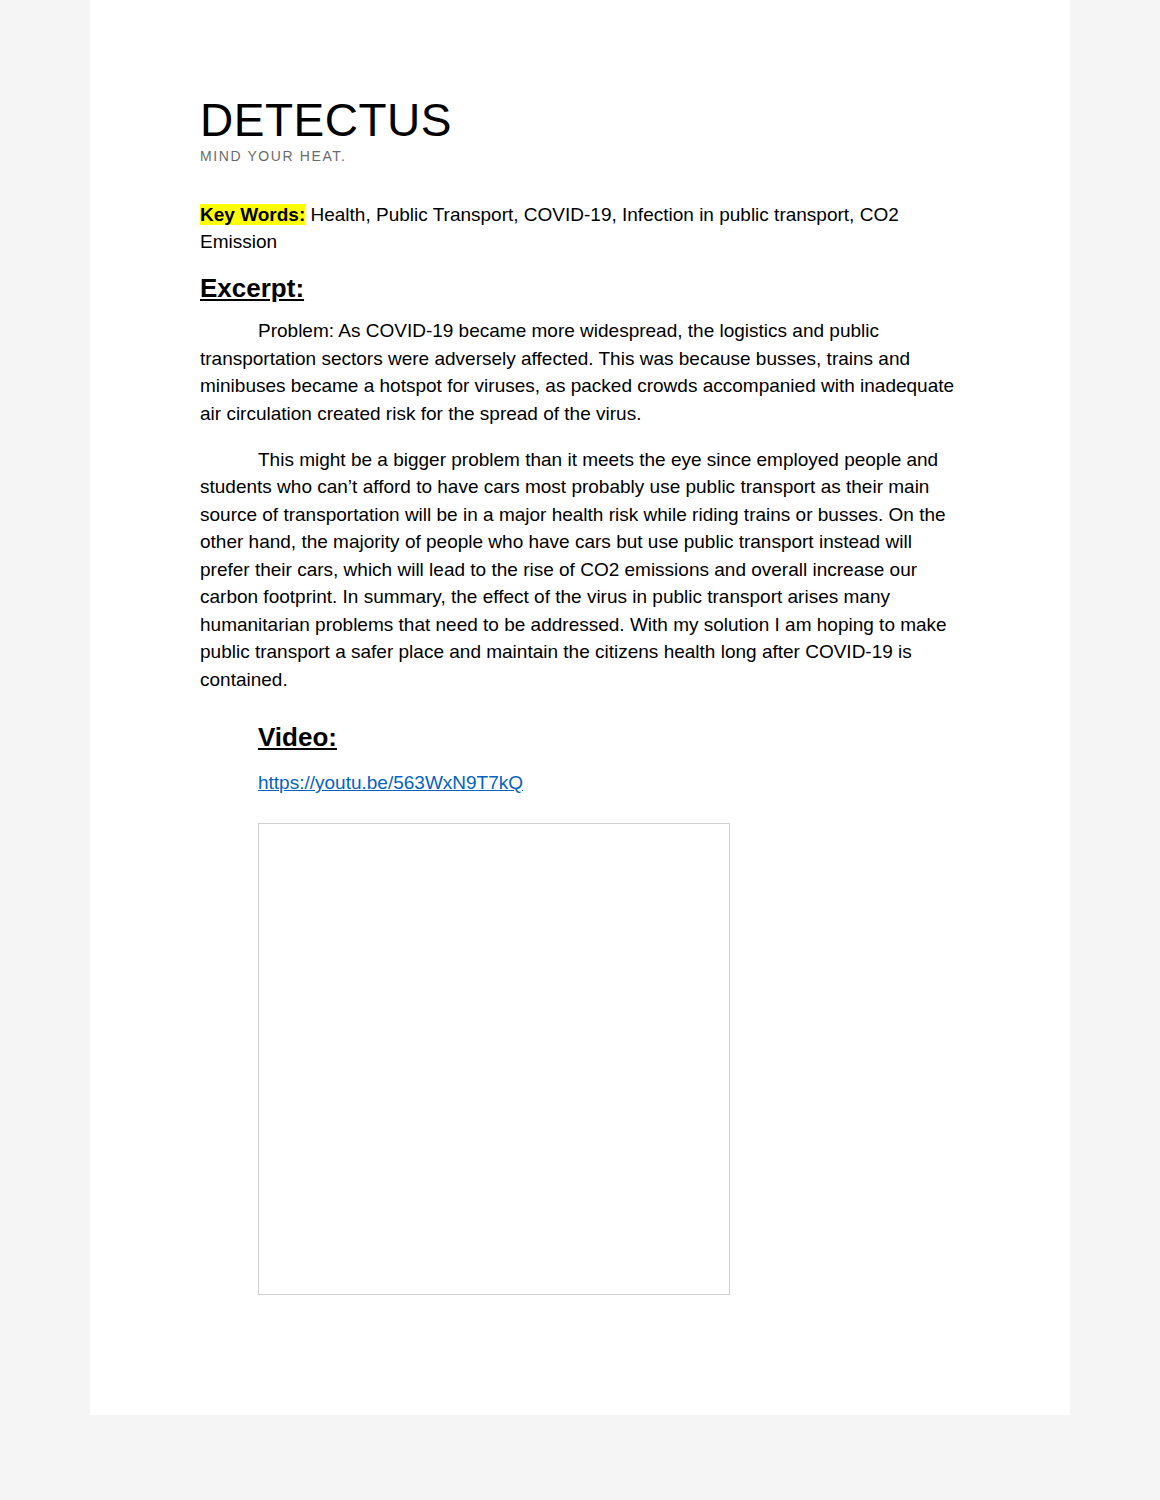DETECTUS
Mind your heat.
Key Words: Health, Public Transport, COVID-19, Infection in public transport, CO2 Emission
Excerpt:
Problem: As COVID-19 became more widespread, the logistics and public transportation sectors were adversely affected. This was because busses, trains and minibuses became a hotspot for viruses, as packed crowds accompanied with inadequate air circulation created risk for the spread of the virus.
This might be a bigger problem than it meets the eye since employed people and students who can’t afford to have cars most probably use public transport as their main source of transportation will be in a major health risk while riding trains or busses. On the other hand, the majority of people who have cars but use public transport instead will prefer their cars, which will lead to the rise of CO2 emissions and overall increase our carbon footprint. In summary, the effect of the virus in public transport arises many humanitarian problems that need to be addressed. With my solution I am hoping to make public transport a safer place and maintain the citizens health long after COVID-19 is contained.
Video:
https://youtu.be/563WxN9T7kQ